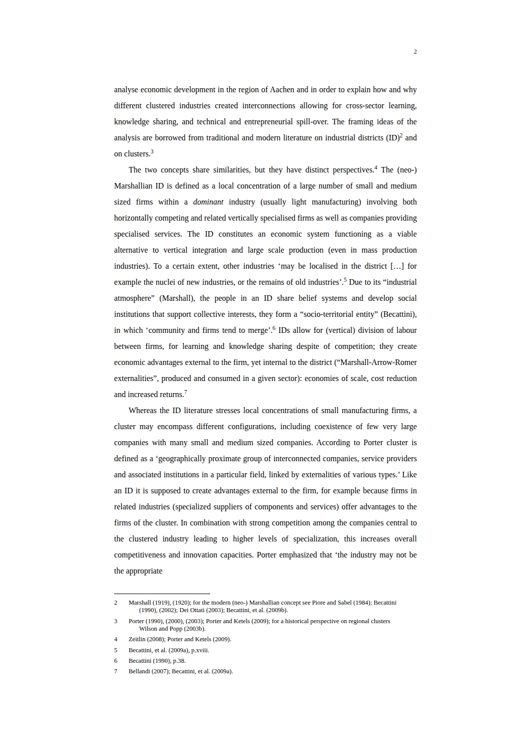2
analyse economic development in the region of Aachen and in order to explain how and why different clustered industries created interconnections allowing for cross-sector learning, knowledge sharing, and technical and entrepreneurial spill-over. The framing ideas of the analysis are borrowed from traditional and modern literature on industrial districts (ID)2 and on clusters.3
The two concepts share similarities, but they have distinct perspectives.4 The (neo-) Marshallian ID is defined as a local concentration of a large number of small and medium sized firms within a dominant industry (usually light manufacturing) involving both horizontally competing and related vertically specialised firms as well as companies providing specialised services. The ID constitutes an economic system functioning as a viable alternative to vertical integration and large scale production (even in mass production industries). To a certain extent, other industries ‘may be localised in the district […] for example the nuclei of new industries, or the remains of old industries’.5 Due to its “industrial atmosphere” (Marshall), the people in an ID share belief systems and develop social institutions that support collective interests, they form a “socio-territorial entity” (Becattini), in which ‘community and firms tend to merge’.6 IDs allow for (vertical) division of labour between firms, for learning and knowledge sharing despite of competition; they create economic advantages external to the firm, yet internal to the district (“Marshall-Arrow-Romer externalities”, produced and consumed in a given sector): economies of scale, cost reduction and increased returns.7
Whereas the ID literature stresses local concentrations of small manufacturing firms, a cluster may encompass different configurations, including coexistence of few very large companies with many small and medium sized companies. According to Porter cluster is defined as a ‘geographically proximate group of interconnected companies, service providers and associated institutions in a particular field, linked by externalities of various types.’ Like an ID it is supposed to create advantages external to the firm, for example because firms in related industries (specialized suppliers of components and services) offer advantages to the firms of the cluster. In combination with strong competition among the companies central to the clustered industry leading to higher levels of specialization, this increases overall competitiveness and innovation capacities. Porter emphasized that ‘the industry may not be the appropriate
2
Marshall (1919), (1920); for the modern (neo-) Marshallian concept see Piore and Sabel (1984); Becattini(1990), (2002); Dei Ottati (2003); Becattini, et al. (2009b).
3
Porter (1990), (2000), (2003); Porter and Ketels (2009); for a historical perspective on regional clustersWilson and Popp (2003b).
4
Zeitlin (2008); Porter and Ketels (2009).
5
Becattini, et al. (2009a), p.xviii.
6
Becattini (1990), p.38.
7
Bellandi (2007); Becattini, et al. (2009a).